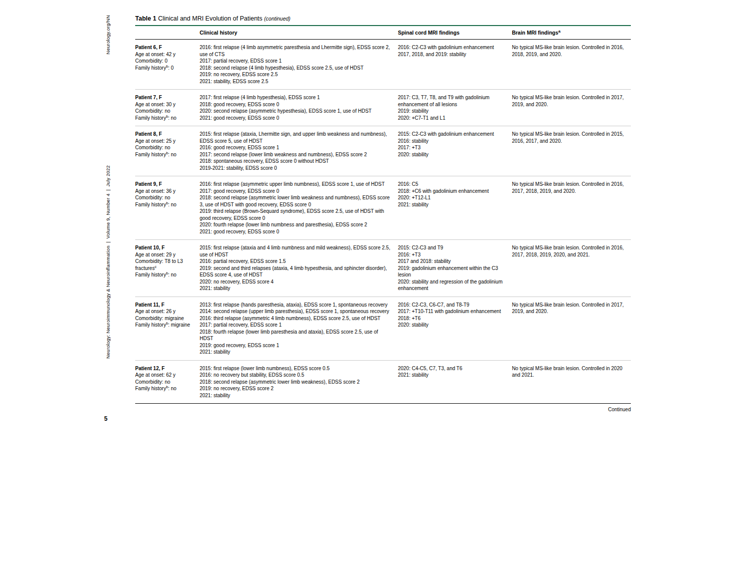Neurology.org/NN
Neurology: Neuroimmunology & Neuroinflammation | Volume 9, Number 4 | July 2022
5
Table 1 Clinical and MRI Evolution of Patients (continued)
| | Clinical history | Spinal cord MRI findings | Brain MRI findings a |
| --- | --- | --- | --- |
| Patient 6, F Age at onset: 42 y Comorbidity: 0 Family history b : 0 | 2016: first relapse (4 limb asymmetric paresthesia and Lhermitte sign), EDSS score 2, use of CTS 2017: partial recovery, EDSS score 1 2018: second relapse (4 limb hypesthesia), EDSS score 2.5, use of HDST 2019: no recovery, EDSS score 2.5 2021: stability, EDSS score 2.5 | 2016: C2-C3 with gadolinium enhancement 2017, 2018, and 2019: stability | No typical MS-like brain lesion. Controlled in 2016, 2018, 2019, and 2020. |
| Patient 7, F Age at onset: 30 y Comorbidity: no Family history b : no | 2017: first relapse (4 limb hypesthesia), EDSS score 1 2018: good recovery, EDSS score 0 2020: second relapse (asymmetric hypesthesia), EDSS score 1, use of HDST 2021: good recovery, EDSS score 0 | 2017: C3, T7, T8, and T9 with gadolinium enhancement of all lesions 2019: stability 2020: +C7-T1 and L1 | No typical MS-like brain lesion. Controlled in 2017, 2019, and 2020. |
| Patient 8, F Age at onset: 25 y Comorbidity: no Family history b : no | 2015: first relapse (ataxia, Lhermitte sign, and upper limb weakness and numbness), EDSS score 5, use of HDST 2016: good recovery, EDSS score 1 2017: second relapse (lower limb weakness and numbness), EDSS score 2 2018: spontaneous recovery, EDSS score 0 without HDST 2019-2021: stability, EDSS score 0 | 2015: C2-C3 with gadolinium enhancement 2016: stability 2017: +T3 2020: stability | No typical MS-like brain lesion. Controlled in 2015, 2016, 2017, and 2020. |
| Patient 9, F Age at onset: 36 y Comorbidity: no Family history b : no | 2016: first relapse (asymmetric upper limb numbness), EDSS score 1, use of HDST 2017: good recovery, EDSS score 0 2018: second relapse (asymmetric lower limb weakness and numbness), EDSS score 3, use of HDST with good recovery, EDSS score 0 2019: third relapse (Brown-Sequard syndrome), EDSS score 2.5, use of HDST with good recovery, EDSS score 0 2020: fourth relapse (lower limb numbness and paresthesia), EDSS score 2 2021: good recovery, EDSS score 0 | 2016: C5 2018: +C6 with gadolinium enhancement 2020: +T12-L1 2021: stability | No typical MS-like brain lesion. Controlled in 2016, 2017, 2018, 2019, and 2020. |
| Patient 10, F Age at onset: 29 y Comorbidity: T8 to L3 fractures c Family history b : no | 2015: first relapse (ataxia and 4 limb numbness and mild weakness), EDSS score 2.5, use of HDST 2016: partial recovery, EDSS score 1.5 2019: second and third relapses (ataxia, 4 limb hypesthesia, and sphincter disorder), EDSS score 4, use of HDST 2020: no recovery, EDSS score 4 2021: stability | 2015: C2-C3 and T9 2016: +T3 2017 and 2018: stability 2019: gadolinium enhancement within the C3 lesion 2020: stability and regression of the gadolinium enhancement | No typical MS-like brain lesion. Controlled in 2016, 2017, 2018, 2019, 2020, and 2021. |
| Patient 11, F Age at onset: 26 y Comorbidity: migraine Family history b : migraine | 2013: first relapse (hands paresthesia, ataxia), EDSS score 1, spontaneous recovery 2014: second relapse (upper limb paresthesia), EDSS score 1, spontaneous recovery 2016: third relapse (asymmetric 4 limb numbness), EDSS score 2.5, use of HDST 2017: partial recovery, EDSS score 1 2018: fourth relapse (lower limb paresthesia and ataxia), EDSS score 2.5, use of HDST 2019: good recovery, EDSS score 1 2021: stability | 2016: C2-C3, C6-C7, and T8-T9 2017: +T10-T11 with gadolinium enhancement 2018: +T6 2020: stability | No typical MS-like brain lesion. Controlled in 2017, 2019, and 2020. |
| Patient 12, F Age at onset: 62 y Comorbidity: no Family history b : no | 2015: first relapse (lower limb numbness), EDSS score 0.5 2016: no recovery but stability, EDSS score 0.5 2018: second relapse (asymmetric lower limb weakness), EDSS score 2 2019: no recovery, EDSS score 2 2021: stability | 2020: C4-C5, C7, T3, and T6 2021: stability | No typical MS-like brain lesion. Controlled in 2020 and 2021. |
Continued